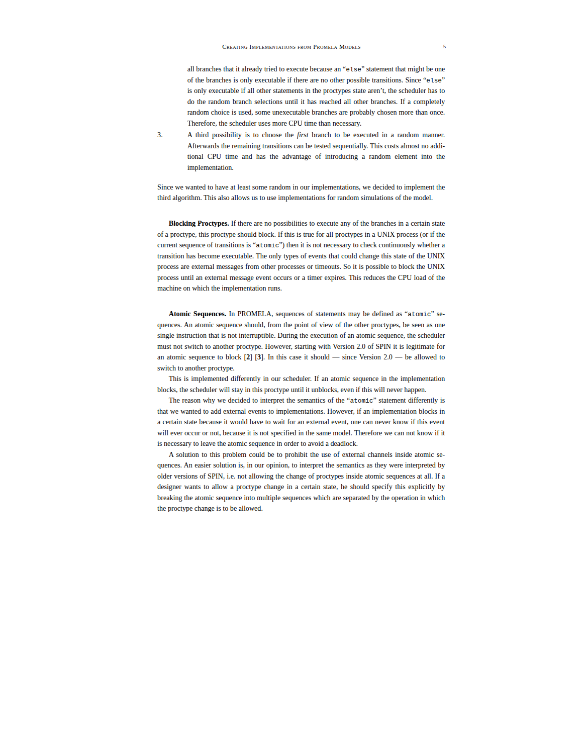Creating Implementations from Promela Models 5
all branches that it already tried to execute because an “else” statement that might be one of the branches is only executable if there are no other possible transitions. Since “else” is only executable if all other statements in the proctypes state aren’t, the scheduler has to do the random branch selections until it has reached all other branches. If a completely random choice is used, some unexecutable branches are probably chosen more than once. Therefore, the scheduler uses more CPU time than necessary.
3. A third possibility is to choose the first branch to be executed in a random manner. Afterwards the remaining transitions can be tested sequentially. This costs almost no additional CPU time and has the advantage of introducing a random element into the implementation.
Since we wanted to have at least some random in our implementations, we decided to implement the third algorithm. This also allows us to use implementations for random simulations of the model.
Blocking Proctypes. If there are no possibilities to execute any of the branches in a certain state of a proctype, this proctype should block. If this is true for all proctypes in a UNIX process (or if the current sequence of transitions is “atomic”) then it is not necessary to check continuously whether a transition has become executable. The only types of events that could change this state of the UNIX process are external messages from other processes or timeouts. So it is possible to block the UNIX process until an external message event occurs or a timer expires. This reduces the CPU load of the machine on which the implementation runs.
Atomic Sequences. In PROMELA, sequences of statements may be defined as “atomic” sequences. An atomic sequence should, from the point of view of the other proctypes, be seen as one single instruction that is not interruptible. During the execution of an atomic sequence, the scheduler must not switch to another proctype. However, starting with Version 2.0 of SPIN it is legitimate for an atomic sequence to block [2] [3]. In this case it should — since Version 2.0 — be allowed to switch to another proctype.
This is implemented differently in our scheduler. If an atomic sequence in the implementation blocks, the scheduler will stay in this proctype until it unblocks, even if this will never happen.
The reason why we decided to interpret the semantics of the “atomic” statement differently is that we wanted to add external events to implementations. However, if an implementation blocks in a certain state because it would have to wait for an external event, one can never know if this event will ever occur or not, because it is not specified in the same model. Therefore we can not know if it is necessary to leave the atomic sequence in order to avoid a deadlock.
A solution to this problem could be to prohibit the use of external channels inside atomic sequences. An easier solution is, in our opinion, to interpret the semantics as they were interpreted by older versions of SPIN, i.e. not allowing the change of proctypes inside atomic sequences at all. If a designer wants to allow a proctype change in a certain state, he should specify this explicitly by breaking the atomic sequence into multiple sequences which are separated by the operation in which the proctype change is to be allowed.